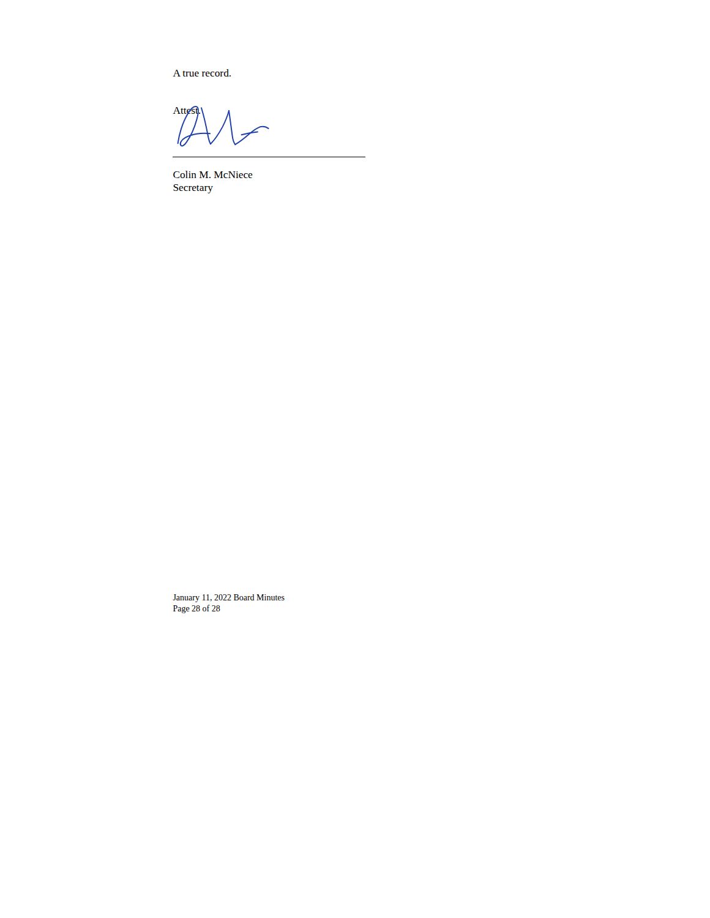A true record.
Attest.
Colin M. McNiece
Secretary
January 11, 2022 Board Minutes
Page 28 of 28